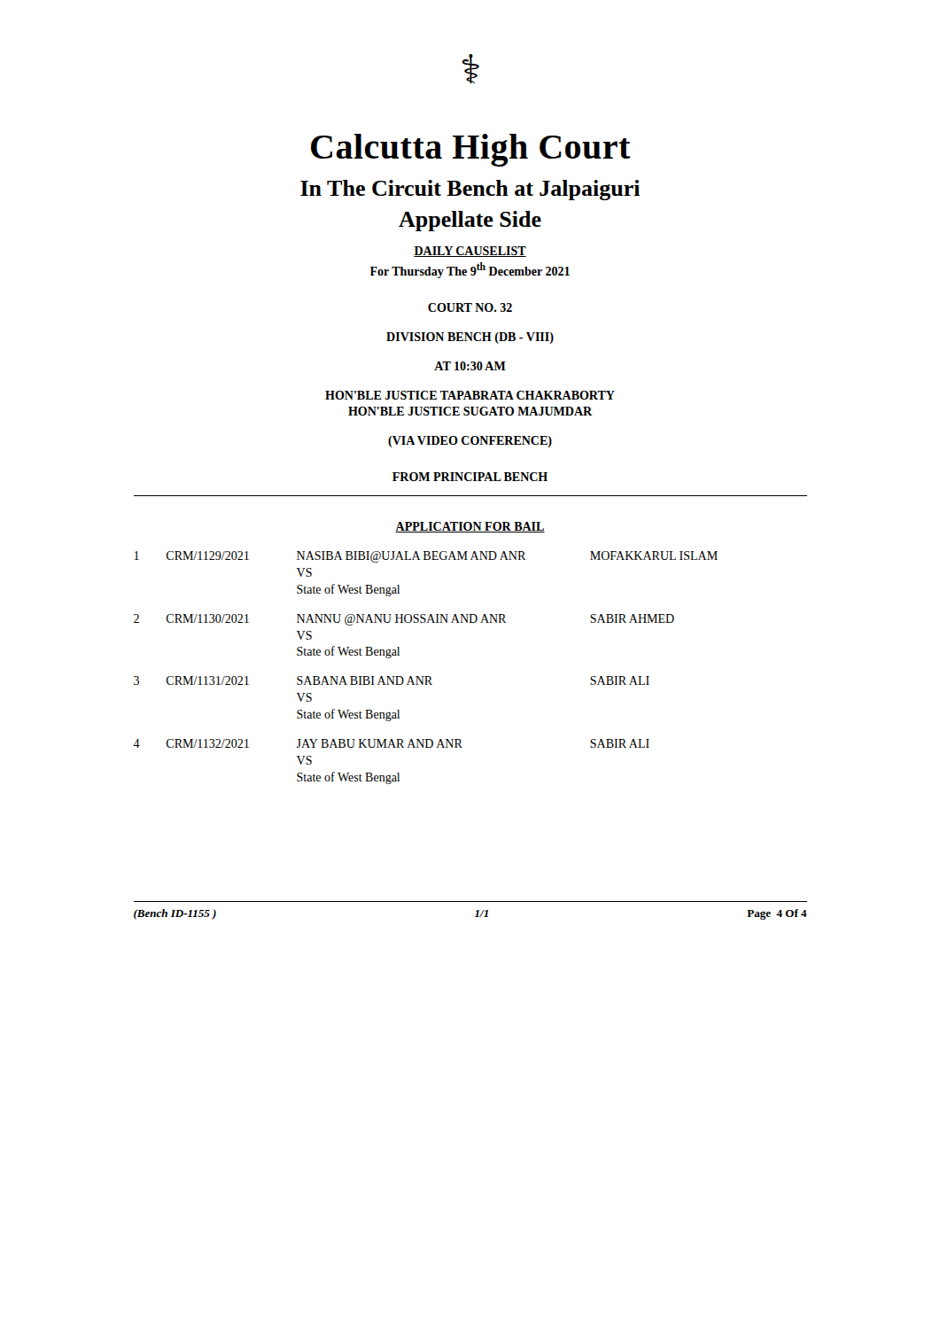Calcutta High Court
In The Circuit Bench at Jalpaiguri
Appellate Side
DAILY CAUSELIST
For Thursday The 9th December 2021
COURT NO. 32
DIVISION BENCH (DB - VIII)
AT 10:30 AM
HON'BLE JUSTICE TAPABRATA CHAKRABORTY
HON'BLE JUSTICE SUGATO MAJUMDAR
(VIA VIDEO CONFERENCE)
FROM PRINCIPAL BENCH
APPLICATION FOR BAIL
| 1 | CRM/1129/2021 | NASIBA BIBI@UJALA BEGAM AND ANR VS State of West Bengal | MOFAKKARUL ISLAM |
| 2 | CRM/1130/2021 | NANNU @NANU HOSSAIN AND ANR VS State of West Bengal | SABIR AHMED |
| 3 | CRM/1131/2021 | SABANA BIBI AND ANR VS State of West Bengal | SABIR ALI |
| 4 | CRM/1132/2021 | JAY BABU KUMAR AND ANR VS State of West Bengal | SABIR ALI |
(Bench ID-1155 ) Page 4 Of 4
1/1